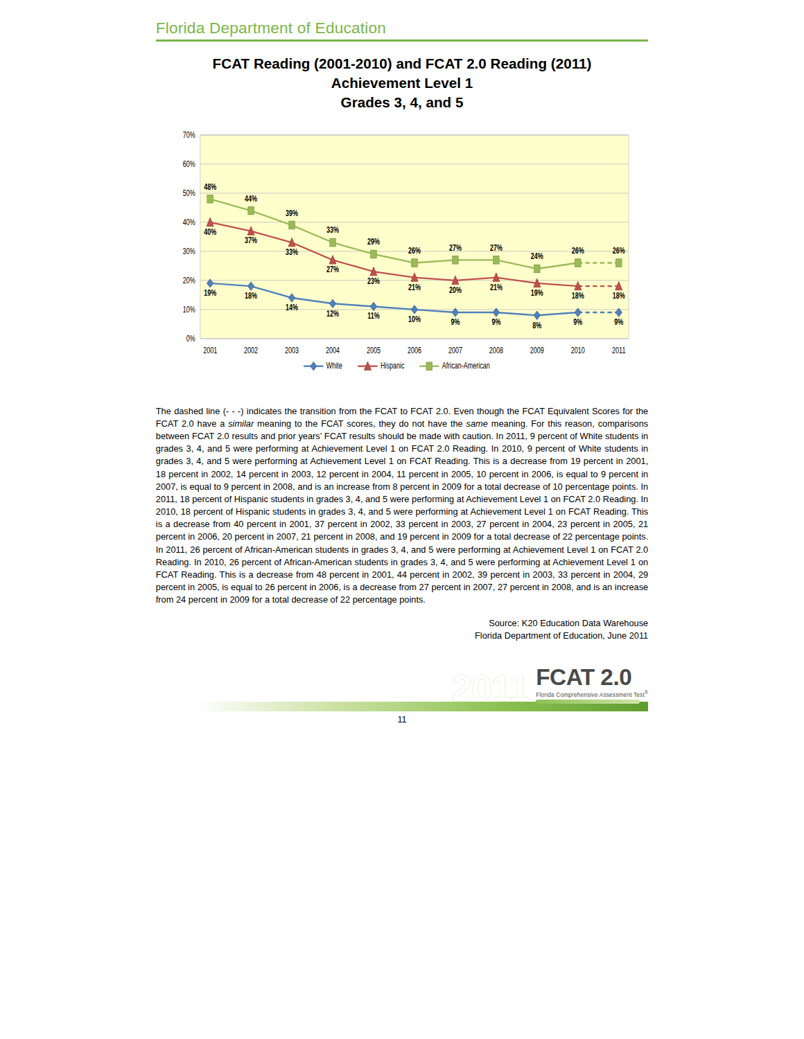Florida Department of Education
FCAT Reading (2001-2010) and FCAT 2.0 Reading (2011) Achievement Level 1 Grades 3, 4, and 5
0% 10% 20% 30% 40% 50% 60% 70% 2001 2002 2003 2004 2005 2006 2007 2008 2009 2010 2011 48% 44% 39% 33% 29% 26% 27% 27% 24% 26% 26% 40% 37% 33% 27% 23% 21% 20% 21% 19% 18% 18% 19% 18% 14% 12% 11% 10% 9% 9% 8% 9% 9% White Hispanic African-American
The dashed line (- - -) indicates the transition from the FCAT to FCAT 2.0. Even though the FCAT Equivalent Scores for the FCAT 2.0 have a similar meaning to the FCAT scores, they do not have the same meaning. For this reason, comparisons between FCAT 2.0 results and prior years’ FCAT results should be made with caution. In 2011, 9 percent of White students in grades 3, 4, and 5 were performing at Achievement Level 1 on FCAT 2.0 Reading. In 2010, 9 percent of White students in grades 3, 4, and 5 were performing at Achievement Level 1 on FCAT Reading. This is a decrease from 19 percent in 2001, 18 percent in 2002, 14 percent in 2003, 12 percent in 2004, 11 percent in 2005, 10 percent in 2006, is equal to 9 percent in 2007, is equal to 9 percent in 2008, and is an increase from 8 percent in 2009 for a total decrease of 10 percentage points. In 2011, 18 percent of Hispanic students in grades 3, 4, and 5 were performing at Achievement Level 1 on FCAT 2.0 Reading. In 2010, 18 percent of Hispanic students in grades 3, 4, and 5 were performing at Achievement Level 1 on FCAT Reading. This is a decrease from 40 percent in 2001, 37 percent in 2002, 33 percent in 2003, 27 percent in 2004, 23 percent in 2005, 21 percent in 2006, 20 percent in 2007, 21 percent in 2008, and 19 percent in 2009 for a total decrease of 22 percentage points. In 2011, 26 percent of African-American students in grades 3, 4, and 5 were performing at Achievement Level 1 on FCAT 2.0 Reading. In 2010, 26 percent of African-American students in grades 3, 4, and 5 were performing at Achievement Level 1 on FCAT Reading. This is a decrease from 48 percent in 2001, 44 percent in 2002, 39 percent in 2003, 33 percent in 2004, 29 percent in 2005, is equal to 26 percent in 2006, is a decrease from 27 percent in 2007, 27 percent in 2008, and is an increase from 24 percent in 2009 for a total decrease of 22 percentage points.
Source: K20 Education Data Warehouse
Florida Department of Education, June 2011
2011
FCAT 2.0
Florida Comprehensive Assessment Test®
11